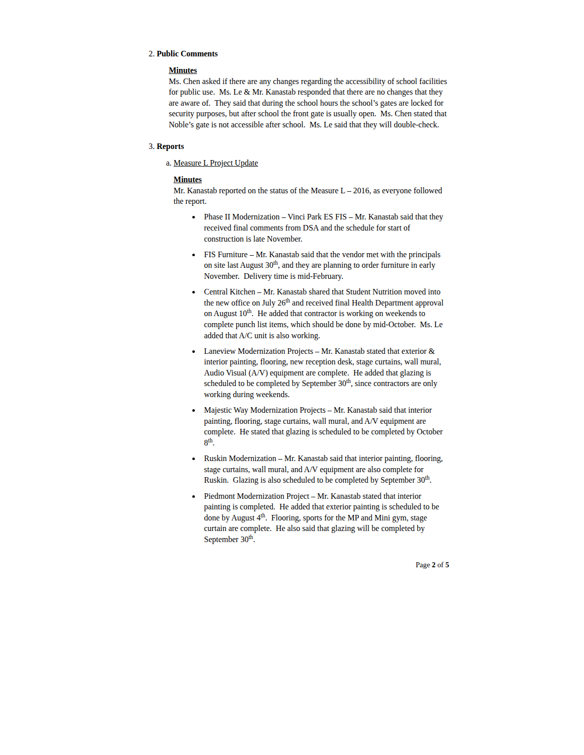Public Comments
Minutes
Ms. Chen asked if there are any changes regarding the accessibility of school facilities for public use. Ms. Le & Mr. Kanastab responded that there are no changes that they are aware of. They said that during the school hours the school’s gates are locked for security purposes, but after school the front gate is usually open. Ms. Chen stated that Noble’s gate is not accessible after school. Ms. Le said that they will double-check.
Reports
Measure L Project Update
Minutes
Mr. Kanastab reported on the status of the Measure L – 2016, as everyone followed the report.
Phase II Modernization – Vinci Park ES FIS – Mr. Kanastab said that they received final comments from DSA and the schedule for start of construction is late November.
FIS Furniture – Mr. Kanastab said that the vendor met with the principals on site last August 30th, and they are planning to order furniture in early November. Delivery time is mid-February.
Central Kitchen – Mr. Kanastab shared that Student Nutrition moved into the new office on July 26th and received final Health Department approval on August 10th. He added that contractor is working on weekends to complete punch list items, which should be done by mid-October. Ms. Le added that A/C unit is also working.
Laneview Modernization Projects – Mr. Kanastab stated that exterior & interior painting, flooring, new reception desk, stage curtains, wall mural, Audio Visual (A/V) equipment are complete. He added that glazing is scheduled to be completed by September 30th, since contractors are only working during weekends.
Majestic Way Modernization Projects – Mr. Kanastab said that interior painting, flooring, stage curtains, wall mural, and A/V equipment are complete. He stated that glazing is scheduled to be completed by October 8th.
Ruskin Modernization – Mr. Kanastab said that interior painting, flooring, stage curtains, wall mural, and A/V equipment are also complete for Ruskin. Glazing is also scheduled to be completed by September 30th.
Piedmont Modernization Project – Mr. Kanastab stated that interior painting is completed. He added that exterior painting is scheduled to be done by August 4th. Flooring, sports for the MP and Mini gym, stage curtain are complete. He also said that glazing will be completed by September 30th.
Page 2 of 5